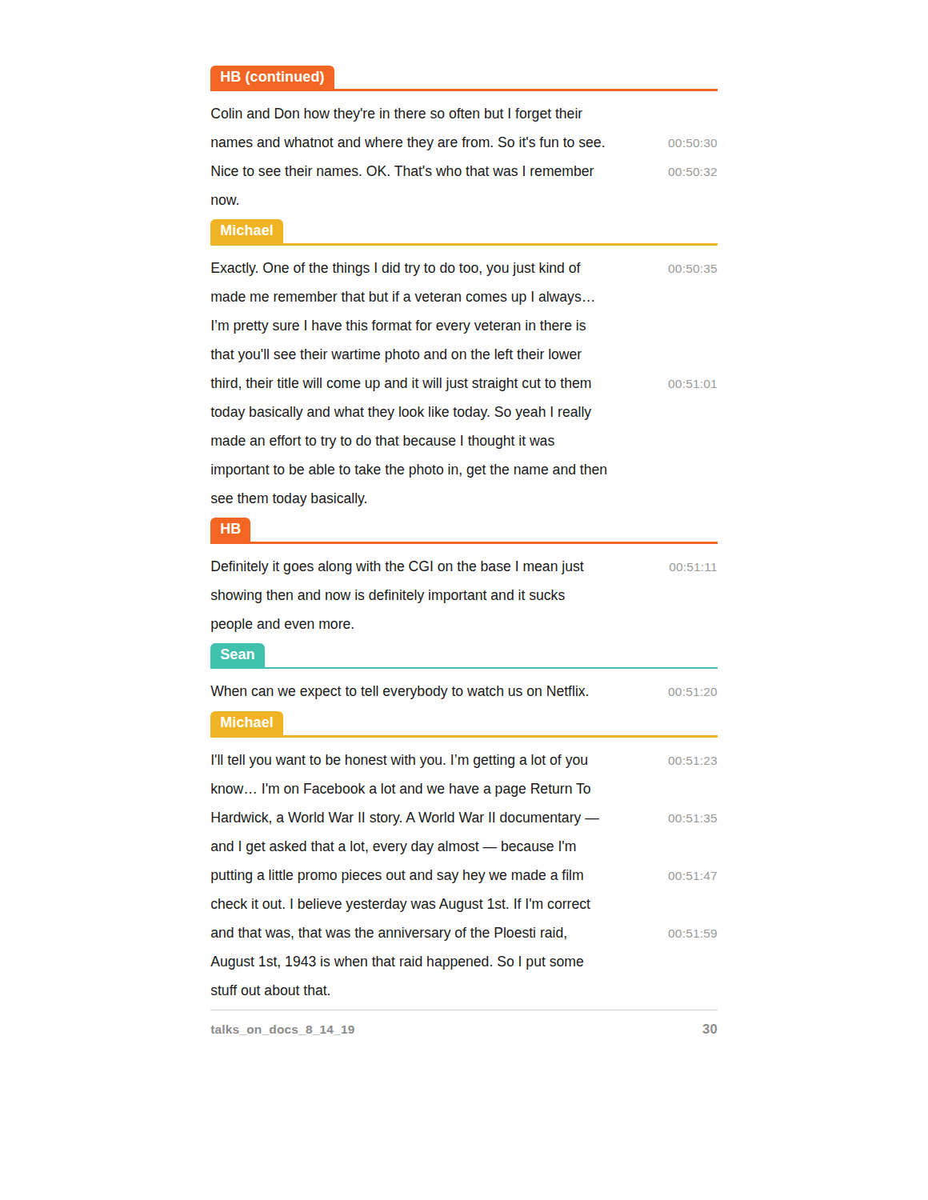HB (continued)
Colin and Don how they're in there so often but I forget their names and whatnot and where they are from. So it's fun to see. Nice to see their names. OK. That's who that was I remember now.
00:00:00
00:50:30
00:50:32
Michael
Exactly. One of the things I did try to do too, you just kind of made me remember that but if a veteran comes up I always… I’m pretty sure I have this format for every veteran in there is that you'll see their wartime photo and on the left their lower third, their title will come up and it will just straight cut to them today basically and what they look like today. So yeah I really made an effort to try to do that because I thought it was important to be able to take the photo in, get the name and then see them today basically.
00:50:35
00:00:00
00:00:00
00:00:00
00:51:01
HB
Definitely it goes along with the CGI on the base I mean just showing then and now is definitely important and it sucks people and even more.
00:51:11
Sean
When can we expect to tell everybody to watch us on Netflix.
00:51:20
Michael
I'll tell you want to be honest with you. I’m getting a lot of you know… I'm on Facebook a lot and we have a page Return To Hardwick, a World War II story. A World War II documentary — and I get asked that a lot, every day almost — because I'm putting a little promo pieces out and say hey we made a film check it out. I believe yesterday was August 1st. If I'm correct and that was, that was the anniversary of the Ploesti raid, August 1st, 1943 is when that raid happened. So I put some stuff out about that.
00:51:23
00:00:00
00:51:35
00:00:00
00:51:47
00:00:00
00:51:59
talks_on_docs_8_14_19
30